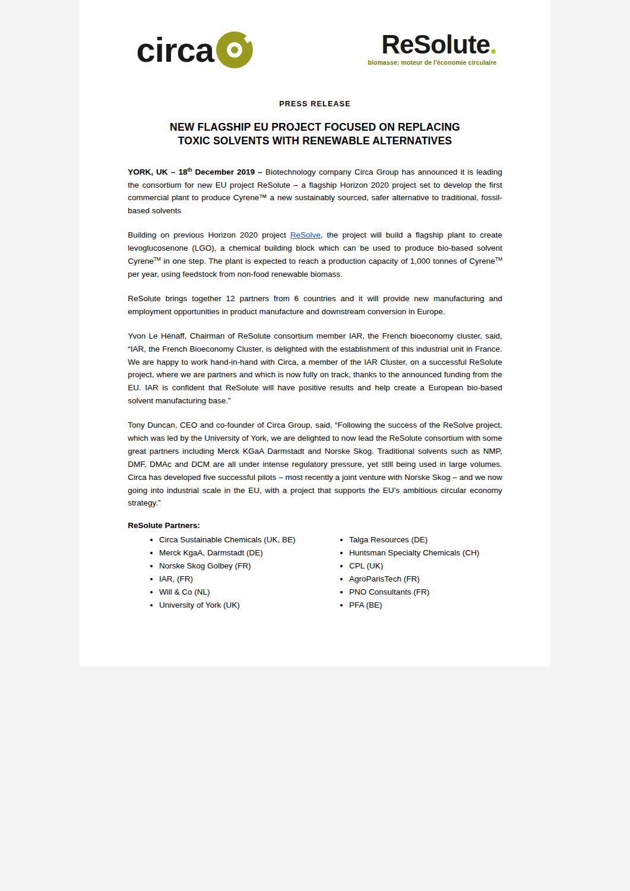circa
Re Solute.
biomasse: moteur de l'économie circulaire
PRESS RELEASE
NEW FLAGSHIP EU PROJECT FOCUSED ON REPLACING
TOXIC SOLVENTS WITH RENEWABLE ALTERNATIVES
YORK, UK – 18th December 2019 – Biotechnology company Circa Group has announced it is leading the consortium for new EU project ReSolute – a flagship Horizon 2020 project set to develop the first commercial plant to produce Cyrene™ a new sustainably sourced, safer alternative to traditional, fossil-based solvents
Building on previous Horizon 2020 project ReSolve, the project will build a flagship plant to create levoglucosenone (LGO), a chemical building block which can be used to produce bio-based solvent CyreneTM in one step. The plant is expected to reach a production capacity of 1,000 tonnes of CyreneTM per year, using feedstock from non-food renewable biomass.
ReSolute brings together 12 partners from 6 countries and it will provide new manufacturing and employment opportunities in product manufacture and downstream conversion in Europe.
Yvon Le Hénaff, Chairman of ReSolute consortium member IAR, the French bioeconomy cluster, said, “IAR, the French Bioeconomy Cluster, is delighted with the establishment of this industrial unit in France. We are happy to work hand-in-hand with Circa, a member of the IAR Cluster, on a successful ReSolute project, where we are partners and which is now fully on track, thanks to the announced funding from the EU. IAR is confident that ReSolute will have positive results and help create a European bio-based solvent manufacturing base.”
Tony Duncan, CEO and co-founder of Circa Group, said, “Following the success of the ReSolve project, which was led by the University of York, we are delighted to now lead the ReSolute consortium with some great partners including Merck KGaA Darmstadt and Norske Skog. Traditional solvents such as NMP, DMF, DMAc and DCM are all under intense regulatory pressure, yet still being used in large volumes. Circa has developed five successful pilots – most recently a joint venture with Norske Skog – and we now going into industrial scale in the EU, with a project that supports the EU’s ambitious circular economy strategy.”
ReSolute Partners:
Circa Sustainable Chemicals (UK, BE)
Merck KgaA, Darmstadt (DE)
Norske Skog Golbey (FR)
IAR, (FR)
Will & Co (NL)
University of York (UK)
Talga Resources (DE)
Huntsman Specialty Chemicals (CH)
CPL (UK)
AgroParisTech (FR)
PNO Consultants (FR)
PFA (BE)